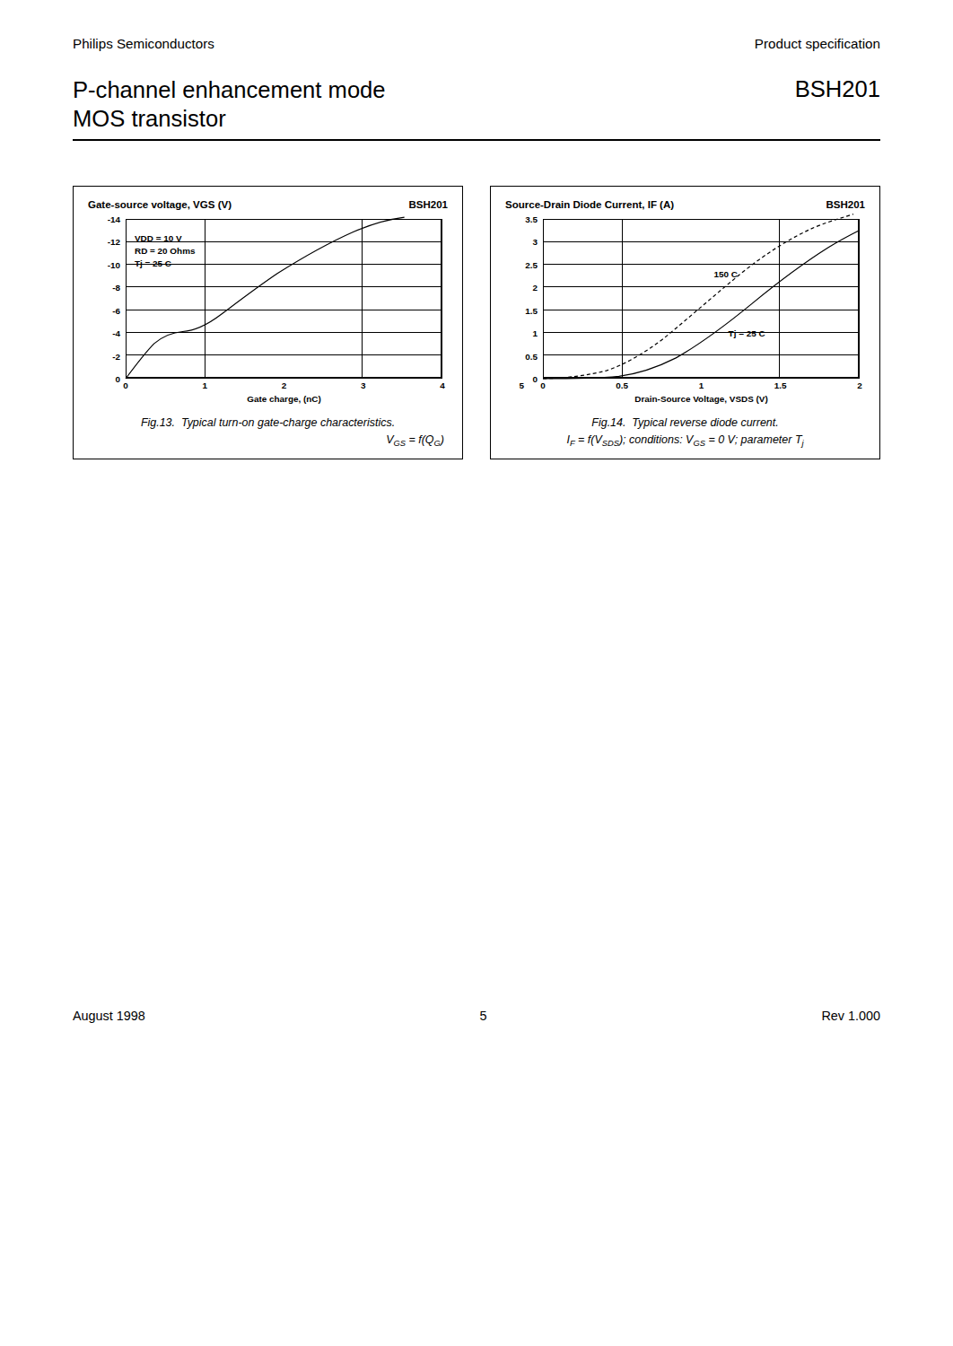Philips Semiconductors
Product specification
P-channel enhancement mode
MOS transistor
BSH201
Gate-source voltage, VGS (V) BSH201
-14 -12 -10 -8 -6 -4 -2 0
VDD = 10 V
RD = 20 Ohms
Tj = 25 C
0 1 2 3 4 5
Gate charge, (nC)
Fig.13. Typical turn-on gate-charge characteristics. VGS = f(QG)
Source-Drain Diode Current, IF (A) BSH201
3.5 3 2.5 2 1.5 1 0.5 0
150 C
Tj = 25 C
0 0.5 1 1.5 2
Drain-Source Voltage, VSDS (V)
Fig.14. Typical reverse diode current. IF = f(VSDS); conditions: VGS = 0 V; parameter Tj
August 1998
5
Rev 1.000